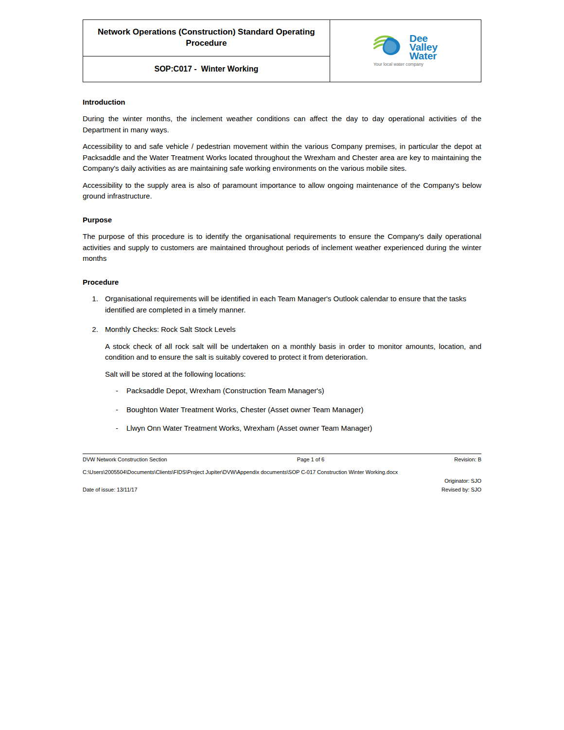| Network Operations (Construction) Standard Operating Procedure | Dee Valley Water Your local water company |
| SOP:C017 - Winter Working |
Introduction
During the winter months, the inclement weather conditions can affect the day to day operational activities of the Department in many ways.
Accessibility to and safe vehicle / pedestrian movement within the various Company premises, in particular the depot at Packsaddle and the Water Treatment Works located throughout the Wrexham and Chester area are key to maintaining the Company's daily activities as are maintaining safe working environments on the various mobile sites.
Accessibility to the supply area is also of paramount importance to allow ongoing maintenance of the Company's below ground infrastructure.
Purpose
The purpose of this procedure is to identify the organisational requirements to ensure the Company's daily operational activities and supply to customers are maintained throughout periods of inclement weather experienced during the winter months
Procedure
Organisational requirements will be identified in each Team Manager's Outlook calendar to ensure that the tasks identified are completed in a timely manner.
Monthly Checks: Rock Salt Stock Levels
A stock check of all rock salt will be undertaken on a monthly basis in order to monitor amounts, location, and condition and to ensure the salt is suitably covered to protect it from deterioration.
Salt will be stored at the following locations:
Packsaddle Depot, Wrexham (Construction Team Manager's)
Boughton Water Treatment Works, Chester (Asset owner Team Manager)
Llwyn Onn Water Treatment Works, Wrexham (Asset owner Team Manager)
DVW Network Construction Section Page 1 of 6 Revision: B
C:\Users\2005504\Documents\Clients\FIDS\Project Jupiter\DVW\Appendix documents\SOP C-017 Construction Winter Working.docx
Originator: SJO
Date of issue: 13/11/17 Revised by: SJO